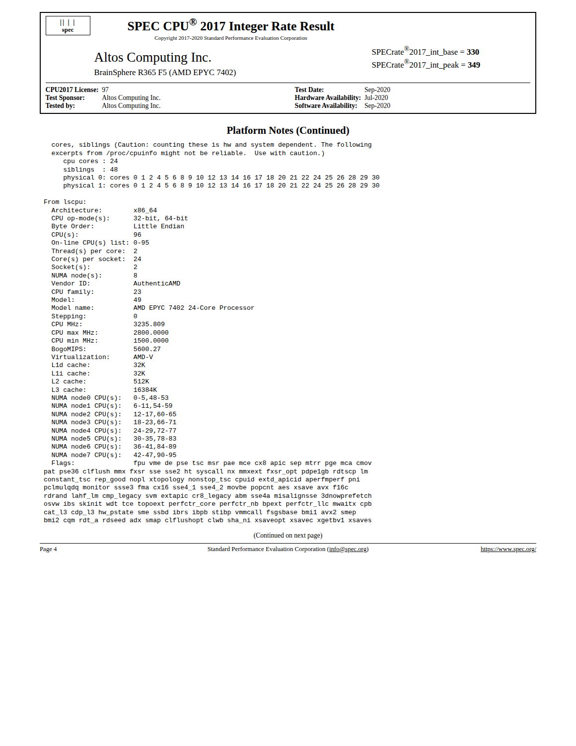|| | |
spec
SPEC CPU® 2017 Integer Rate Result
Copyright 2017-2020 Standard Performance Evaluation Corporation
Altos Computing Inc.
BrainSphere R365 F5 (AMD EPYC 7402)
SPECrate®2017_int_base = 330
SPECrate®2017_int_peak = 349
CPU2017 License:
97
Test Sponsor:
Altos Computing Inc.
Tested by:
Altos Computing Inc.
Test Date:
Sep-2020
Hardware Availability:
Jul-2020
Software Availability:
Sep-2020
Platform Notes (Continued)
   cores, siblings (Caution: counting these is hw and system dependent. The following
   excerpts from /proc/cpuinfo might not be reliable.  Use with caution.)
      cpu cores : 24
      siblings  : 48
      physical 0: cores 0 1 2 4 5 6 8 9 10 12 13 14 16 17 18 20 21 22 24 25 26 28 29 30
      physical 1: cores 0 1 2 4 5 6 8 9 10 12 13 14 16 17 18 20 21 22 24 25 26 28 29 30

 From lscpu:
   Architecture:        x86_64
   CPU op-mode(s):      32-bit, 64-bit
   Byte Order:          Little Endian
   CPU(s):              96
   On-line CPU(s) list: 0-95
   Thread(s) per core:  2
   Core(s) per socket:  24
   Socket(s):           2
   NUMA node(s):        8
   Vendor ID:           AuthenticAMD
   CPU family:          23
   Model:               49
   Model name:          AMD EPYC 7402 24-Core Processor
   Stepping:            0
   CPU MHz:             3235.809
   CPU max MHz:         2800.0000
   CPU min MHz:         1500.0000
   BogoMIPS:            5600.27
   Virtualization:      AMD-V
   L1d cache:           32K
   L1i cache:           32K
   L2 cache:            512K
   L3 cache:            16384K
   NUMA node0 CPU(s):   0-5,48-53
   NUMA node1 CPU(s):   6-11,54-59
   NUMA node2 CPU(s):   12-17,60-65
   NUMA node3 CPU(s):   18-23,66-71
   NUMA node4 CPU(s):   24-29,72-77
   NUMA node5 CPU(s):   30-35,78-83
   NUMA node6 CPU(s):   36-41,84-89
   NUMA node7 CPU(s):   42-47,90-95
   Flags:               fpu vme de pse tsc msr pae mce cx8 apic sep mtrr pge mca cmov
 pat pse36 clflush mmx fxsr sse sse2 ht syscall nx mmxext fxsr_opt pdpe1gb rdtscp lm
 constant_tsc rep_good nopl xtopology nonstop_tsc cpuid extd_apicid aperfmperf pni
 pclmulqdq monitor ssse3 fma cx16 sse4_1 sse4_2 movbe popcnt aes xsave avx f16c
 rdrand lahf_lm cmp_legacy svm extapic cr8_legacy abm sse4a misalignsse 3dnowprefetch
 osvw ibs skinit wdt tce topoext perfctr_core perfctr_nb bpext perfctr_llc mwaitx cpb
 cat_l3 cdp_l3 hw_pstate sme ssbd ibrs ibpb stibp vmmcall fsgsbase bmi1 avx2 smep
 bmi2 cqm rdt_a rdseed adx smap clflushopt clwb sha_ni xsaveopt xsavec xgetbv1 xsaves
(Continued on next page)
Page 4
Standard Performance Evaluation Corporation (info@spec.org)
https://www.spec.org/